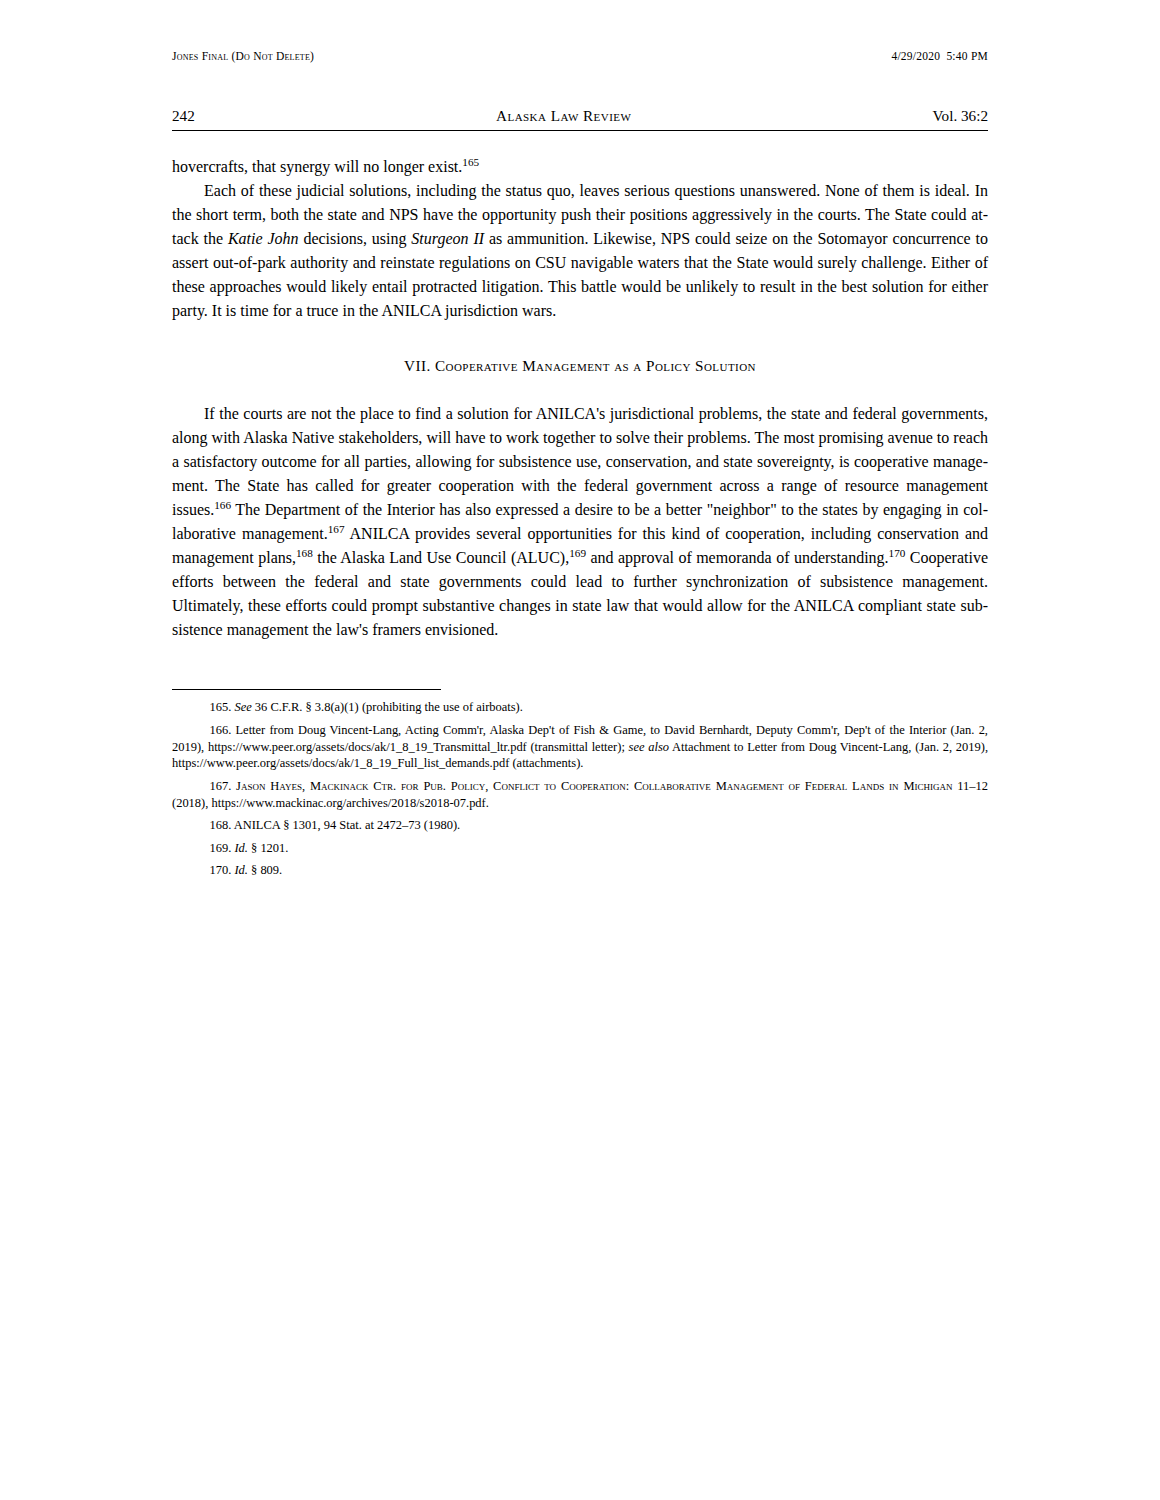Jones Final (Do Not Delete) 4/29/2020 5:40 PM
242 Alaska Law Review Vol. 36:2
hovercrafts, that synergy will no longer exist.165
Each of these judicial solutions, including the status quo, leaves serious questions unanswered. None of them is ideal. In the short term, both the state and NPS have the opportunity push their positions aggressively in the courts. The State could attack the Katie John decisions, using Sturgeon II as ammunition. Likewise, NPS could seize on the Sotomayor concurrence to assert out-of-park authority and reinstate regulations on CSU navigable waters that the State would surely challenge. Either of these approaches would likely entail protracted litigation. This battle would be unlikely to result in the best solution for either party. It is time for a truce in the ANILCA jurisdiction wars.
VII. Cooperative Management as a Policy Solution
If the courts are not the place to find a solution for ANILCA's jurisdictional problems, the state and federal governments, along with Alaska Native stakeholders, will have to work together to solve their problems. The most promising avenue to reach a satisfactory outcome for all parties, allowing for subsistence use, conservation, and state sovereignty, is cooperative management. The State has called for greater cooperation with the federal government across a range of resource management issues.166 The Department of the Interior has also expressed a desire to be a better "neighbor" to the states by engaging in collaborative management.167 ANILCA provides several opportunities for this kind of cooperation, including conservation and management plans,168 the Alaska Land Use Council (ALUC),169 and approval of memoranda of understanding.170 Cooperative efforts between the federal and state governments could lead to further synchronization of subsistence management. Ultimately, these efforts could prompt substantive changes in state law that would allow for the ANILCA compliant state subsistence management the law's framers envisioned.
165. See 36 C.F.R. § 3.8(a)(1) (prohibiting the use of airboats).
166. Letter from Doug Vincent-Lang, Acting Comm'r, Alaska Dep't of Fish & Game, to David Bernhardt, Deputy Comm'r, Dep't of the Interior (Jan. 2, 2019), https://www.peer.org/assets/docs/ak/1_8_19_Transmittal_ltr.pdf (transmittal letter); see also Attachment to Letter from Doug Vincent-Lang, (Jan. 2, 2019), https://www.peer.org/assets/docs/ak/1_8_19_Full_list_demands.pdf (attachments).
167. Jason Hayes, Mackinack Ctr. for Pub. Policy, Conflict to Cooperation: Collaborative Management of Federal Lands in Michigan 11–12 (2018), https://www.mackinac.org/archives/2018/s2018-07.pdf.
168. ANILCA § 1301, 94 Stat. at 2472–73 (1980).
169. Id. § 1201.
170. Id. § 809.